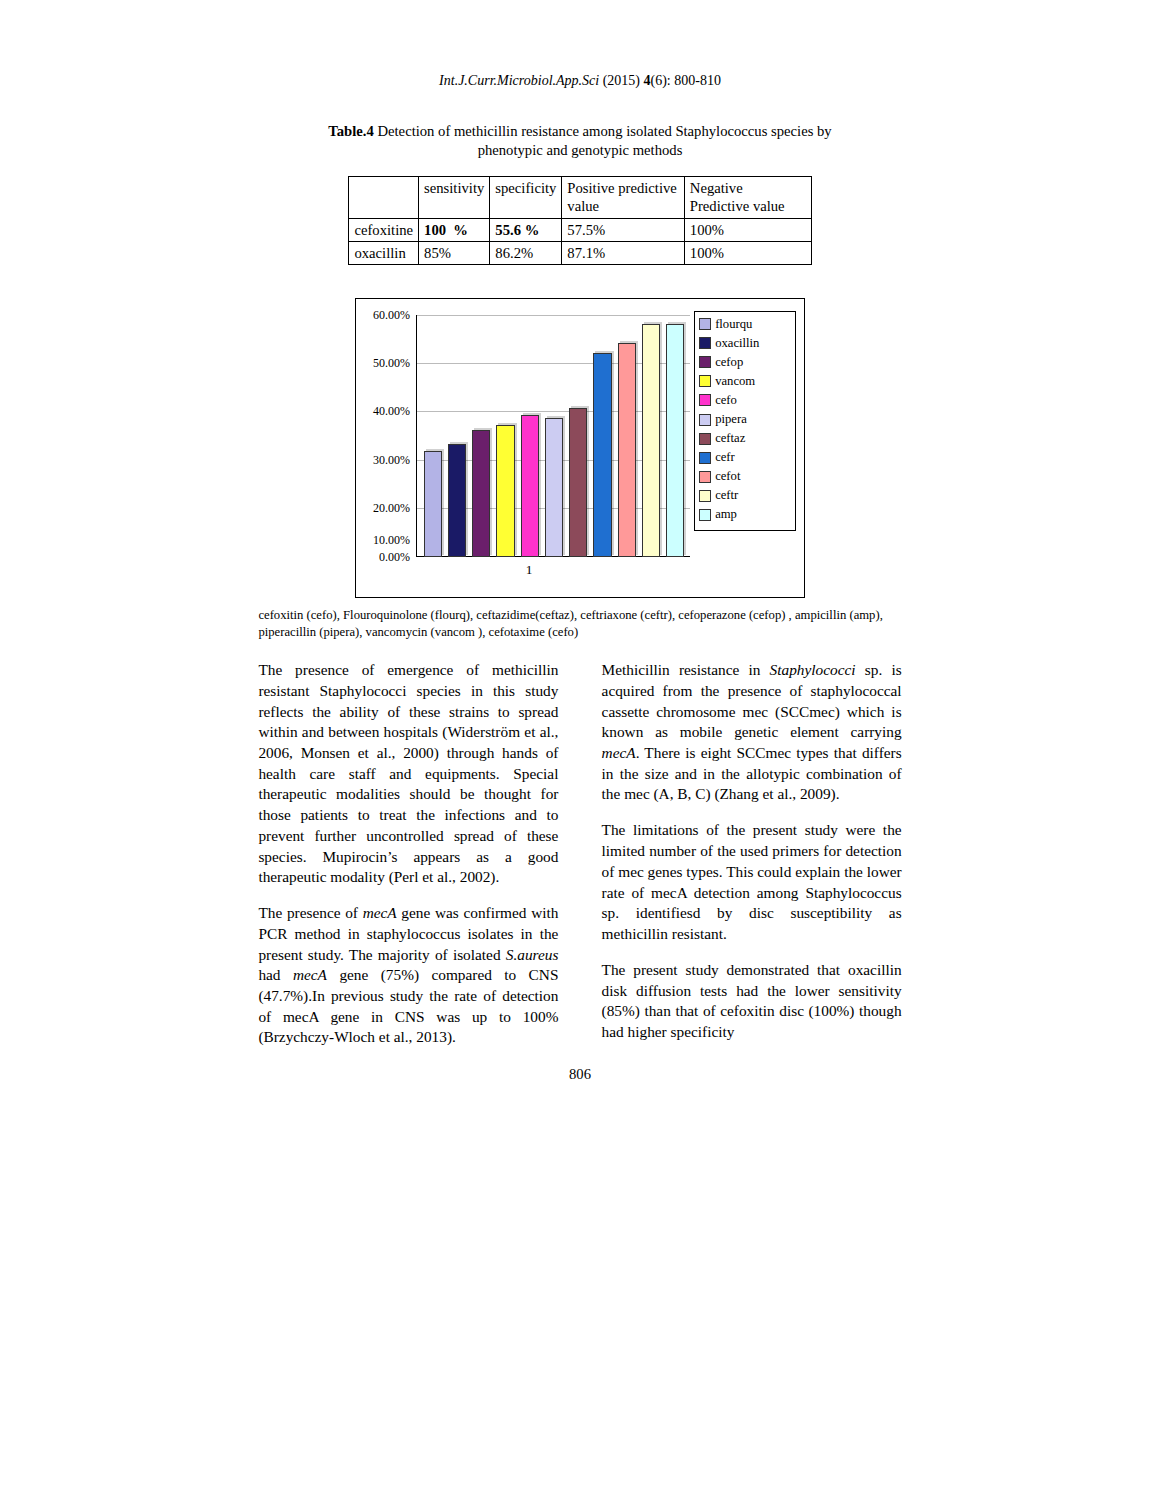Int.J.Curr.Microbiol.App.Sci (2015) 4(6): 800-810
Table.4 Detection of methicillin resistance among isolated Staphylococcus species by phenotypic and genotypic methods
| | sensitivity | specificity | Positive predictive value | Negative Predictive value |
| --- | --- | --- | --- | --- |
| cefoxitine | 100 % | 55.6 % | 57.5% | 100% |
| oxacillin | 85% | 86.2% | 87.1% | 100% |
60.00% 50.00% 40.00% 30.00% 20.00% 10.00% 0.00%
1
flourqu
oxacillin
cefop
vancom
cefo
pipera
ceftaz
cefr
cefot
ceftr
amp
cefoxitin (cefo), Flouroquinolone (flourq), ceftazidime(ceftaz), ceftriaxone (ceftr), cefoperazone (cefop) , ampicillin (amp), piperacillin (pipera), vancomycin (vancom ), cefotaxime (cefo)
The presence of emergence of methicillin resistant Staphylococci species in this study reflects the ability of these strains to spread within and between hospitals (Widerström et al., 2006, Monsen et al., 2000) through hands of health care staff and equipments. Special therapeutic modalities should be thought for those patients to treat the infections and to prevent further uncontrolled spread of these species. Mupirocin’s appears as a good therapeutic modality (Perl et al., 2002).
The presence of mecA gene was confirmed with PCR method in staphylococcus isolates in the present study. The majority of isolated S.aureus had mecA gene (75%) compared to CNS (47.7%).In previous study the rate of detection of mecA gene in CNS was up to 100% (Brzychczy-Wloch et al., 2013).
Methicillin resistance in Staphylococci sp. is acquired from the presence of staphylococcal cassette chromosome mec (SCCmec) which is known as mobile genetic element carrying mecA. There is eight SCCmec types that differs in the size and in the allotypic combination of the mec (A, B, C) (Zhang et al., 2009).
The limitations of the present study were the limited number of the used primers for detection of mec genes types. This could explain the lower rate of mecA detection among Staphylococcus sp. identifiesd by disc susceptibility as methicillin resistant.
The present study demonstrated that oxacillin disk diffusion tests had the lower sensitivity (85%) than that of cefoxitin disc (100%) though had higher specificity
806